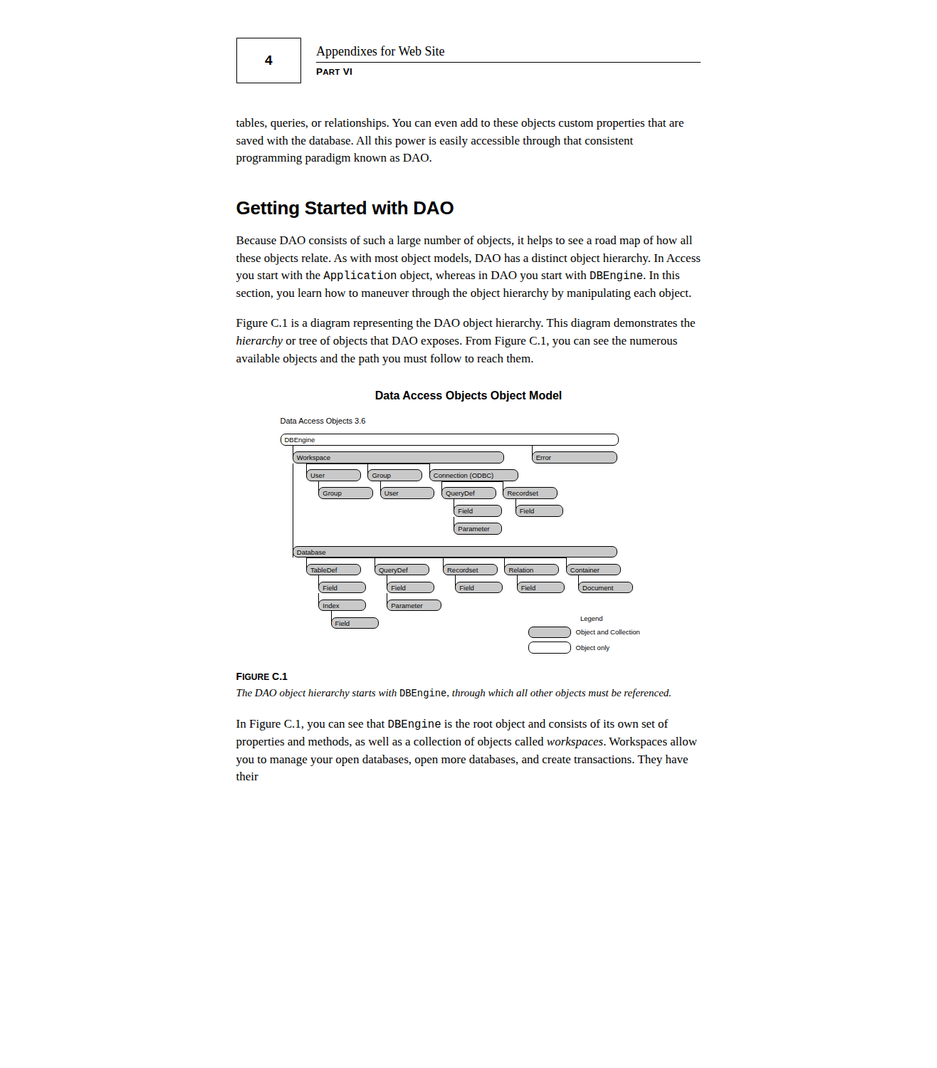4
Appendixes for Web Site
PART VI
tables, queries, or relationships. You can even add to these objects custom properties that are saved with the database. All this power is easily accessible through that consistent programming paradigm known as DAO.
Getting Started with DAO
Because DAO consists of such a large number of objects, it helps to see a road map of how all these objects relate. As with most object models, DAO has a distinct object hierarchy. In Access you start with the Application object, whereas in DAO you start with DBEngine. In this section, you learn how to maneuver through the object hierarchy by manipulating each object.
Figure C.1 is a diagram representing the DAO object hierarchy. This diagram demonstrates the hierarchy or tree of objects that DAO exposes. From Figure C.1, you can see the numerous available objects and the path you must follow to reach them.
Data Access Objects Object Model
Data Access Objects 3.6
DBEngine
Workspace
Error
User
Group
Connection (ODBC)
Group
User
QueryDef
Recordset
Field
Field
Parameter
Database
TableDef
QueryDef
Recordset
Relation
Container
Field
Field
Field
Field
Document
Index
Parameter
Field
Legend
Object and Collection
Object only
FIGURE C.1
The DAO object hierarchy starts with DBEngine, through which all other objects must be referenced.
In Figure C.1, you can see that DBEngine is the root object and consists of its own set of properties and methods, as well as a collection of objects called workspaces. Workspaces allow you to manage your open databases, open more databases, and create transactions. They have their